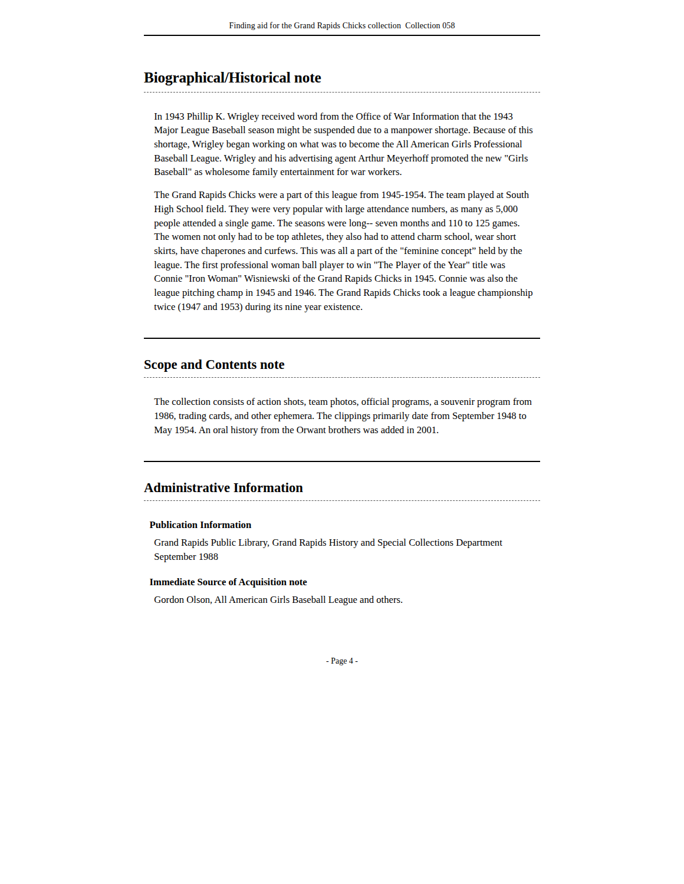Finding aid for the Grand Rapids Chicks collection Collection 058
Biographical/Historical note
In 1943 Phillip K. Wrigley received word from the Office of War Information that the 1943 Major League Baseball season might be suspended due to a manpower shortage. Because of this shortage, Wrigley began working on what was to become the All American Girls Professional Baseball League. Wrigley and his advertising agent Arthur Meyerhoff promoted the new "Girls Baseball" as wholesome family entertainment for war workers.
The Grand Rapids Chicks were a part of this league from 1945-1954. The team played at South High School field. They were very popular with large attendance numbers, as many as 5,000 people attended a single game. The seasons were long-- seven months and 110 to 125 games. The women not only had to be top athletes, they also had to attend charm school, wear short skirts, have chaperones and curfews. This was all a part of the "feminine concept” held by the league. The first professional woman ball player to win "The Player of the Year" title was Connie "Iron Woman" Wisniewski of the Grand Rapids Chicks in 1945. Connie was also the league pitching champ in 1945 and 1946. The Grand Rapids Chicks took a league championship twice (1947 and 1953) during its nine year existence.
Scope and Contents note
The collection consists of action shots, team photos, official programs, a souvenir program from 1986, trading cards, and other ephemera. The clippings primarily date from September 1948 to May 1954. An oral history from the Orwant brothers was added in 2001.
Administrative Information
Publication Information
Grand Rapids Public Library, Grand Rapids History and Special Collections Department September 1988
Immediate Source of Acquisition note
Gordon Olson, All American Girls Baseball League and others.
- Page 4 -